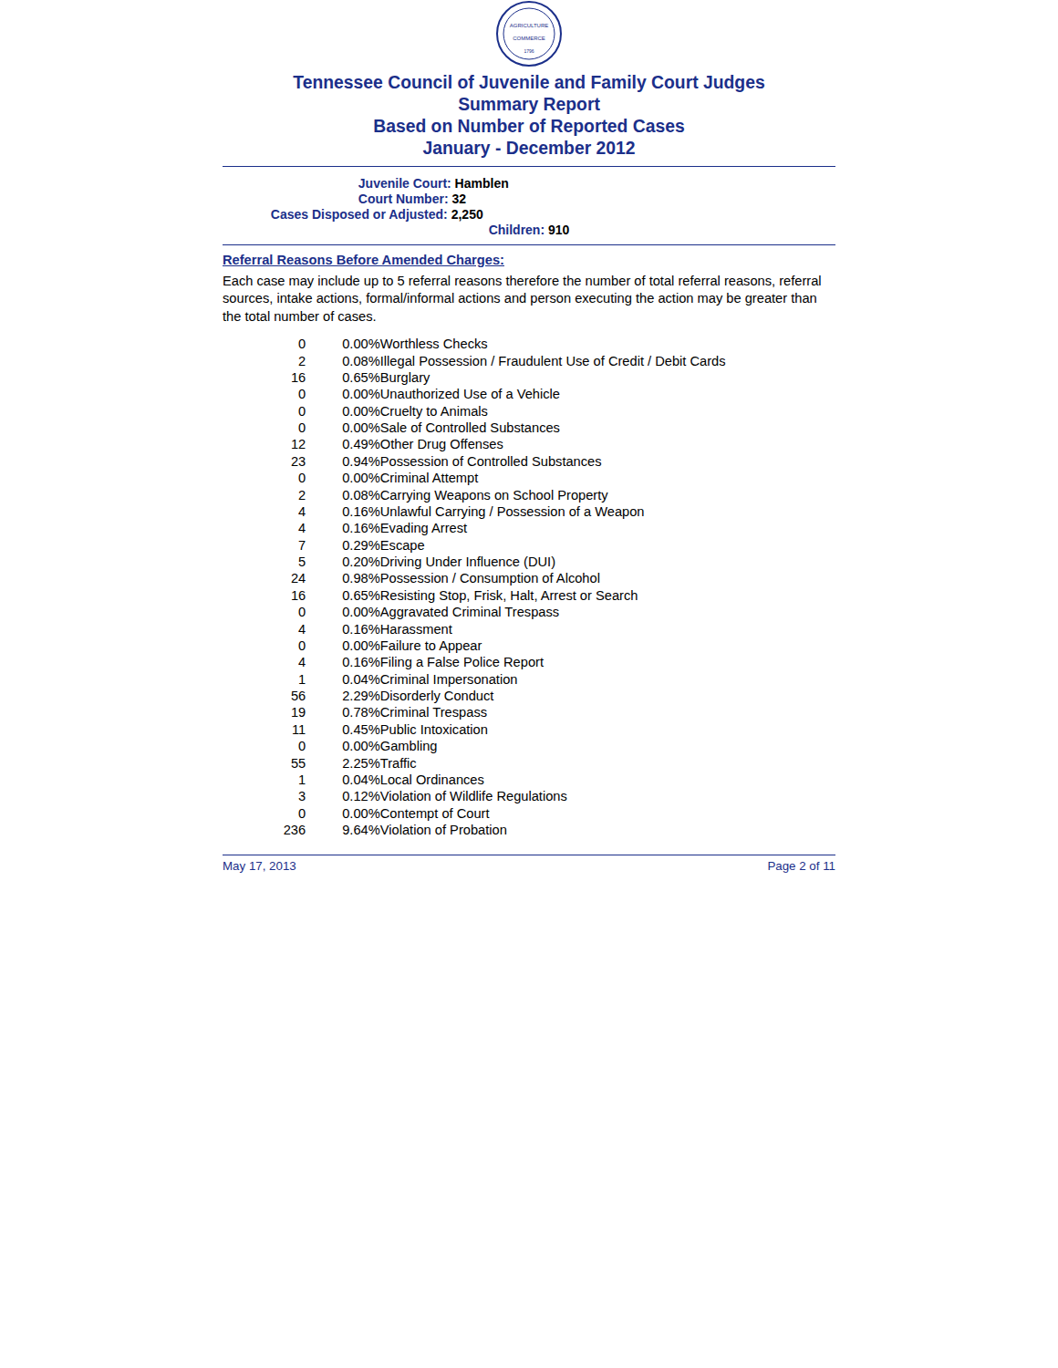AGRICULTURE COMMERCE 1796
Tennessee Council of Juvenile and Family Court Judges
Summary Report
Based on Number of Reported Cases
January - December 2012
Juvenile Court: Hamblen
Court Number: 32
Cases Disposed or Adjusted: 2,250
Children: 910
Referral Reasons Before Amended Charges:
Each case may include up to 5 referral reasons therefore the number of total referral reasons, referral sources, intake actions, formal/informal actions and person executing the action may be greater than the total number of cases.
| 0 | 0.00% | Worthless Checks |
| 2 | 0.08% | Illegal Possession / Fraudulent Use of Credit / Debit Cards |
| 16 | 0.65% | Burglary |
| 0 | 0.00% | Unauthorized Use of a Vehicle |
| 0 | 0.00% | Cruelty to Animals |
| 0 | 0.00% | Sale of Controlled Substances |
| 12 | 0.49% | Other Drug Offenses |
| 23 | 0.94% | Possession of Controlled Substances |
| 0 | 0.00% | Criminal Attempt |
| 2 | 0.08% | Carrying Weapons on School Property |
| 4 | 0.16% | Unlawful Carrying / Possession of a Weapon |
| 4 | 0.16% | Evading Arrest |
| 7 | 0.29% | Escape |
| 5 | 0.20% | Driving Under Influence (DUI) |
| 24 | 0.98% | Possession / Consumption of Alcohol |
| 16 | 0.65% | Resisting Stop, Frisk, Halt, Arrest or Search |
| 0 | 0.00% | Aggravated Criminal Trespass |
| 4 | 0.16% | Harassment |
| 0 | 0.00% | Failure to Appear |
| 4 | 0.16% | Filing a False Police Report |
| 1 | 0.04% | Criminal Impersonation |
| 56 | 2.29% | Disorderly Conduct |
| 19 | 0.78% | Criminal Trespass |
| 11 | 0.45% | Public Intoxication |
| 0 | 0.00% | Gambling |
| 55 | 2.25% | Traffic |
| 1 | 0.04% | Local Ordinances |
| 3 | 0.12% | Violation of Wildlife Regulations |
| 0 | 0.00% | Contempt of Court |
| 236 | 9.64% | Violation of Probation |
May 17, 2013
Page 2 of 11